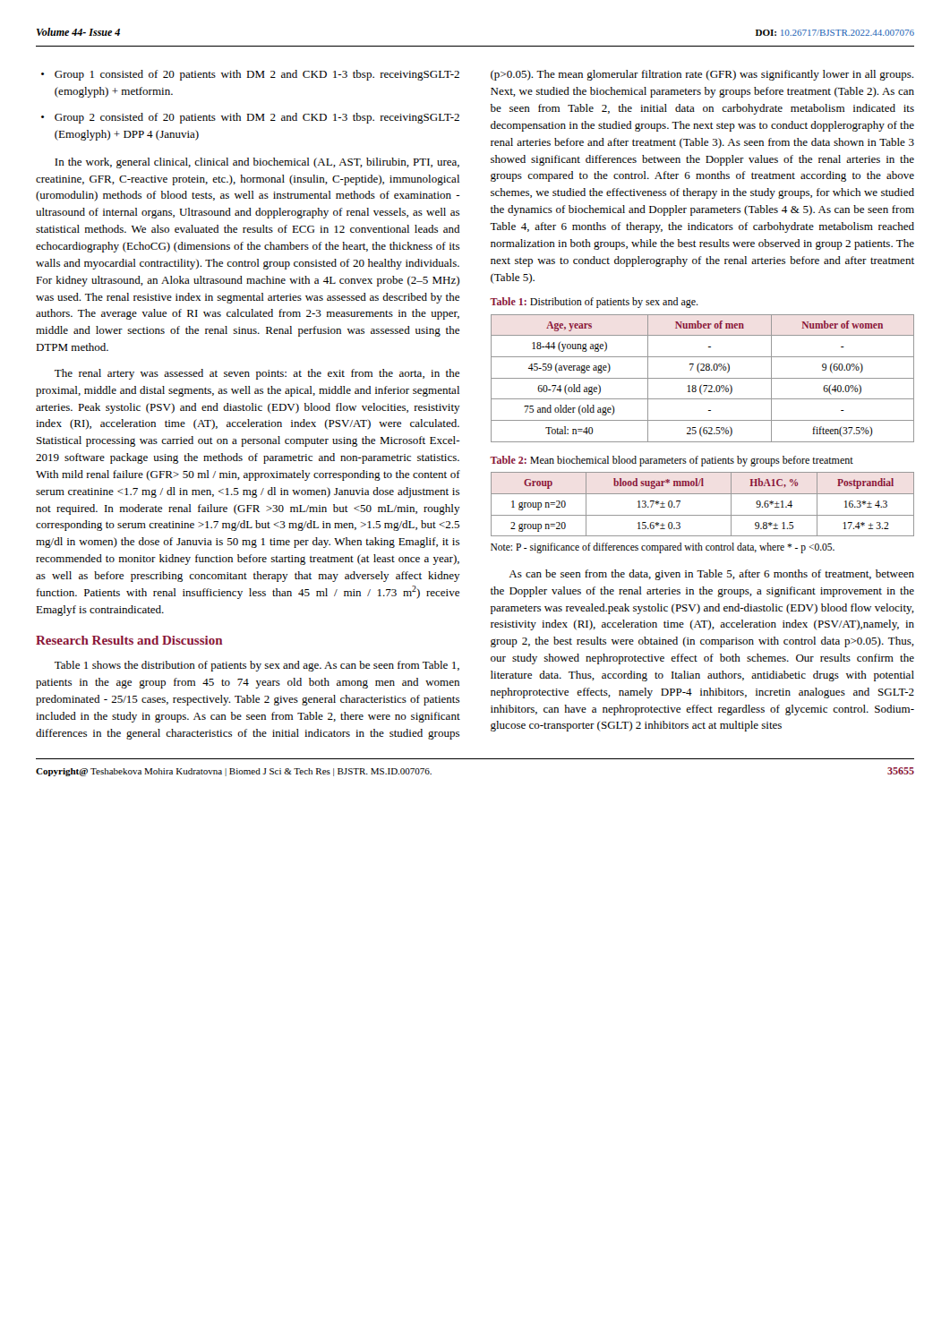Volume 44- Issue 4
DOI: 10.26717/BJSTR.2022.44.007076
Group 1 consisted of 20 patients with DM 2 and CKD 1-3 tbsp. receivingSGLT-2 (emoglyph) + metformin.
Group 2 consisted of 20 patients with DM 2 and CKD 1-3 tbsp. receivingSGLT-2 (Emoglyph) + DPP 4 (Januvia)
In the work, general clinical, clinical and biochemical (AL, AST, bilirubin, PTI, urea, creatinine, GFR, C-reactive protein, etc.), hormonal (insulin, C-peptide), immunological (uromodulin) methods of blood tests, as well as instrumental methods of examination - ultrasound of internal organs, Ultrasound and dopplerography of renal vessels, as well as statistical methods. We also evaluated the results of ECG in 12 conventional leads and echocardiography (EchoCG) (dimensions of the chambers of the heart, the thickness of its walls and myocardial contractility). The control group consisted of 20 healthy individuals. For kidney ultrasound, an Aloka ultrasound machine with a 4L convex probe (2–5 MHz) was used. The renal resistive index in segmental arteries was assessed as described by the authors. The average value of RI was calculated from 2-3 measurements in the upper, middle and lower sections of the renal sinus. Renal perfusion was assessed using the DTPM method.
The renal artery was assessed at seven points: at the exit from the aorta, in the proximal, middle and distal segments, as well as the apical, middle and inferior segmental arteries. Peak systolic (PSV) and end diastolic (EDV) blood flow velocities, resistivity index (RI), acceleration time (AT), acceleration index (PSV/AT) were calculated. Statistical processing was carried out on a personal computer using the Microsoft Excel-2019 software package using the methods of parametric and non-parametric statistics. With mild renal failure (GFR> 50 ml / min, approximately corresponding to the content of serum creatinine <1.7 mg / dl in men, <1.5 mg / dl in women) Januvia dose adjustment is not required. In moderate renal failure (GFR >30 mL/min but <50 mL/min, roughly corresponding to serum creatinine >1.7 mg/dL but <3 mg/dL in men, >1.5 mg/dL, but <2.5 mg/dl in women) the dose of Januvia is 50 mg 1 time per day. When taking Emaglif, it is recommended to monitor kidney function before starting treatment (at least once a year), as well as before prescribing concomitant therapy that may adversely affect kidney function. Patients with renal insufficiency less than 45 ml / min / 1.73 m2) receive Emaglyf is contraindicated.
Research Results and Discussion
Table 1 shows the distribution of patients by sex and age. As can be seen from Table 1, patients in the age group from 45 to 74 years old both among men and women predominated - 25/15 cases, respectively. Table 2 gives general characteristics of patients included in the study in groups. As can be seen from Table 2, there were no significant differences in the general characteristics of the initial indicators in the studied groups (p>0.05). The mean glomerular filtration rate (GFR) was significantly lower in all groups. Next, we studied the biochemical parameters by groups before treatment (Table 2). As can be seen from Table 2, the initial data on carbohydrate metabolism indicated its decompensation in the studied groups. The next step was to conduct dopplerography of the renal arteries before and after treatment (Table 3). As seen from the data shown in Table 3 showed significant differences between the Doppler values of the renal arteries in the groups compared to the control. After 6 months of treatment according to the above schemes, we studied the effectiveness of therapy in the study groups, for which we studied the dynamics of biochemical and Doppler parameters (Tables 4 & 5). As can be seen from Table 4, after 6 months of therapy, the indicators of carbohydrate metabolism reached normalization in both groups, while the best results were observed in group 2 patients. The next step was to conduct dopplerography of the renal arteries before and after treatment (Table 5).
Table 1: Distribution of patients by sex and age.
| Age, years | Number of men | Number of women |
| --- | --- | --- |
| 18-44 (young age) | - | - |
| 45-59 (average age) | 7 (28.0%) | 9 (60.0%) |
| 60-74 (old age) | 18 (72.0%) | 6(40.0%) |
| 75 and older (old age) | - | - |
| Total: n=40 | 25 (62.5%) | fifteen(37.5%) |
Table 2: Mean biochemical blood parameters of patients by groups before treatment
| Group | blood sugar* mmol/l | HbA1C, % | Postprandial |
| --- | --- | --- | --- |
| 1 group n=20 | 13.7*± 0.7 | 9.6*±1.4 | 16.3*± 4.3 |
| 2 group n=20 | 15.6*± 0.3 | 9.8*± 1.5 | 17.4* ± 3.2 |
Note: P - significance of differences compared with control data, where * - p <0.05.
As can be seen from the data, given in Table 5, after 6 months of treatment, between the Doppler values of the renal arteries in the groups, a significant improvement in the parameters was revealed.peak systolic (PSV) and end-diastolic (EDV) blood flow velocity, resistivity index (RI), acceleration time (AT), acceleration index (PSV/AT),namely, in group 2, the best results were obtained (in comparison with control data p>0.05). Thus, our study showed nephroprotective effect of both schemes. Our results confirm the literature data. Thus, according to Italian authors, antidiabetic drugs with potential nephroprotective effects, namely DPP-4 inhibitors, incretin analogues and SGLT-2 inhibitors, can have a nephroprotective effect regardless of glycemic control. Sodium-glucose co-transporter (SGLT) 2 inhibitors act at multiple sites
Copyright@ Teshabekova Mohira Kudratovna | Biomed J Sci & Tech Res | BJSTR. MS.ID.007076.
35655